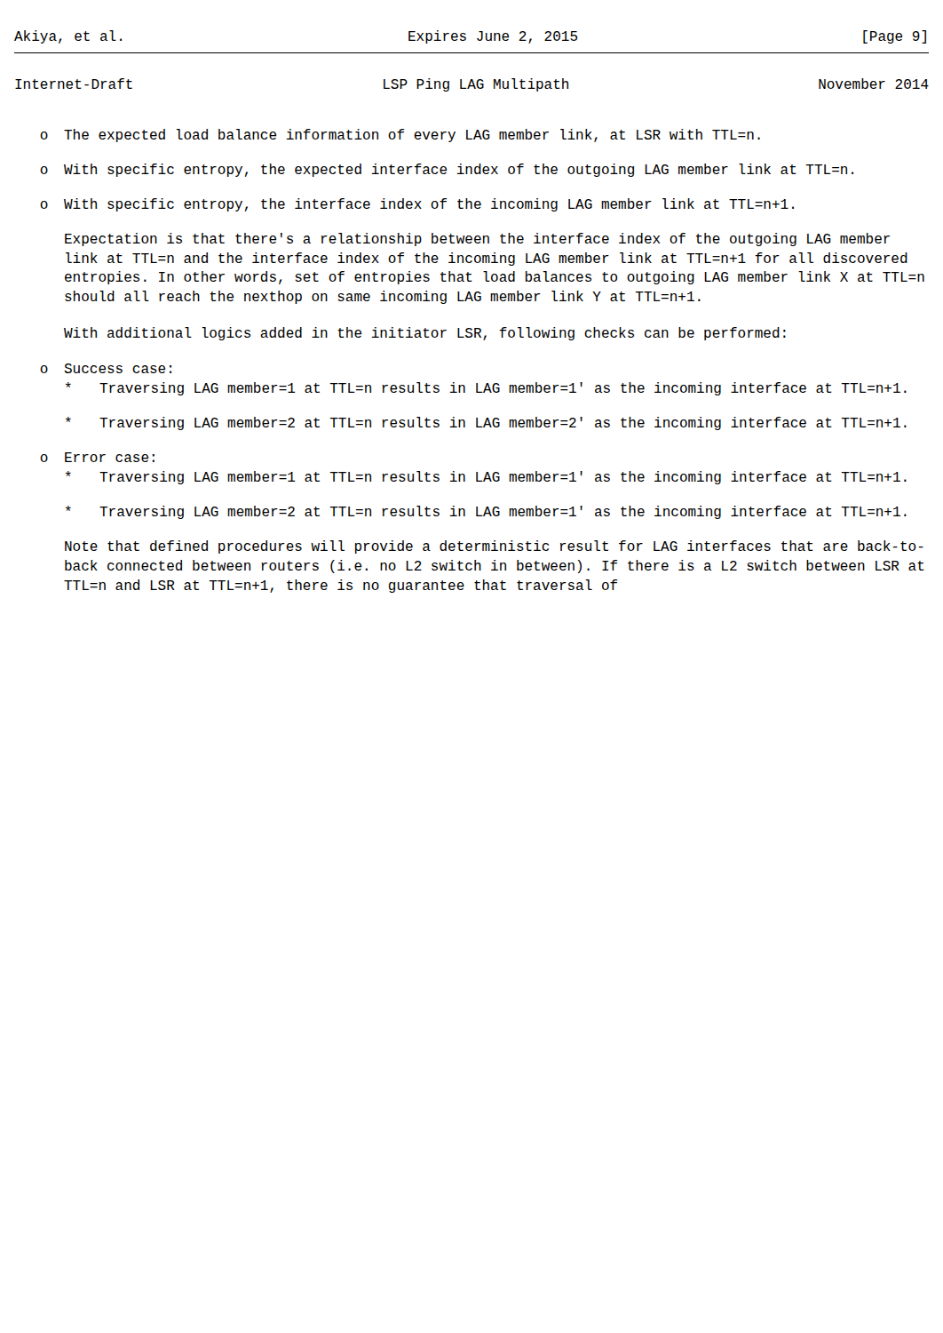Akiya, et al. Expires June 2, 2015[Page 9]
Internet-Draft LSP Ping LAG Multipath November 2014
o The expected load balance information of every LAG member link, at LSR with TTL=n.
o With specific entropy, the expected interface index of the outgoing LAG member link at TTL=n.
o With specific entropy, the interface index of the incoming LAG member link at TTL=n+1.
Expectation is that there's a relationship between the interface index of the outgoing LAG member link at TTL=n and the interface index of the incoming LAG member link at TTL=n+1 for all discovered entropies. In other words, set of entropies that load balances to outgoing LAG member link X at TTL=n should all reach the nexthop on same incoming LAG member link Y at TTL=n+1.
With additional logics added in the initiator LSR, following checks can be performed:
o Success case:
* Traversing LAG member=1 at TTL=n results in LAG member=1' as the incoming interface at TTL=n+1.
* Traversing LAG member=2 at TTL=n results in LAG member=2' as the incoming interface at TTL=n+1.
o Error case:
* Traversing LAG member=1 at TTL=n results in LAG member=1' as the incoming interface at TTL=n+1.
* Traversing LAG member=2 at TTL=n results in LAG member=1' as the incoming interface at TTL=n+1.
Note that defined procedures will provide a deterministic result for LAG interfaces that are back-to-back connected between routers (i.e. no L2 switch in between). If there is a L2 switch between LSR at TTL=n and LSR at TTL=n+1, there is no guarantee that traversal of